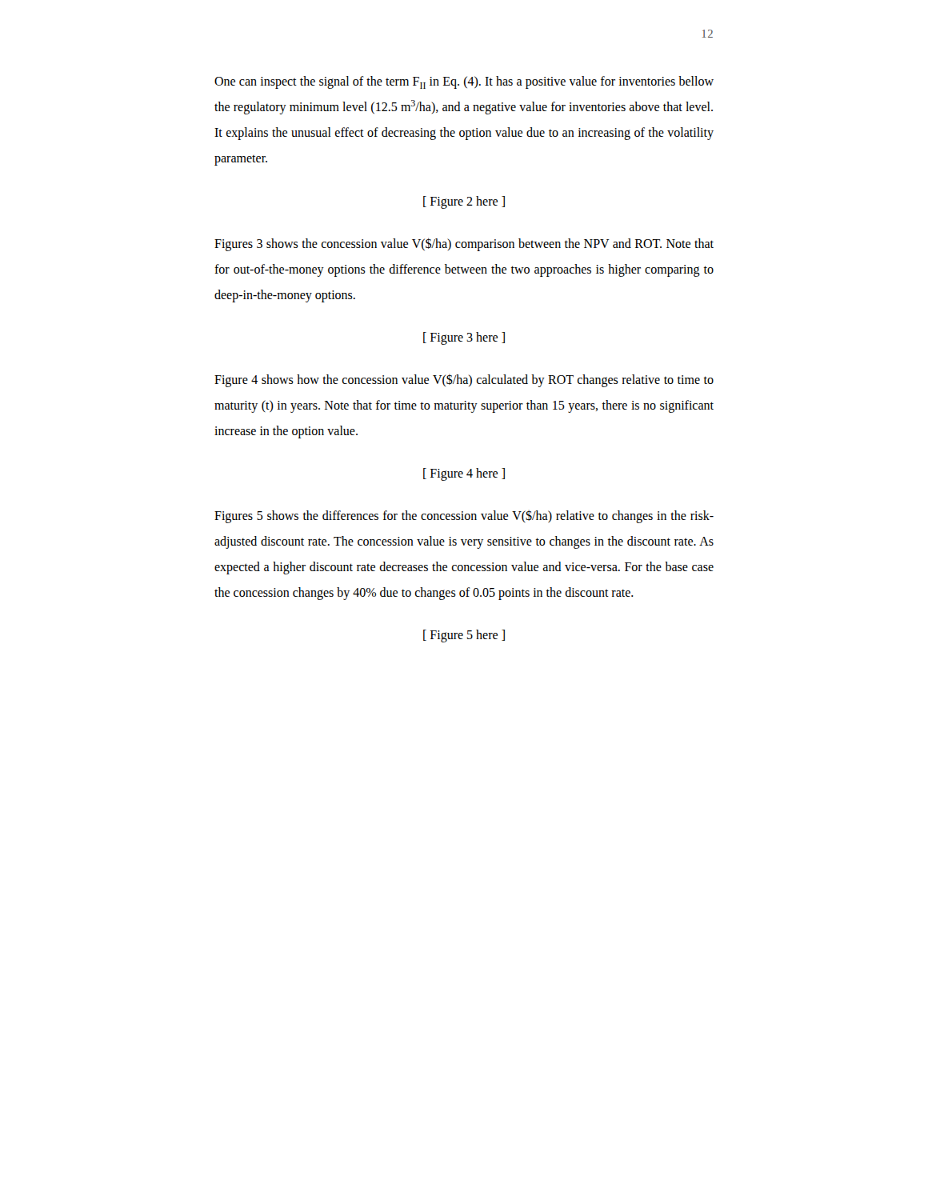12
One can inspect the signal of the term FII in Eq. (4). It has a positive value for inventories bellow the regulatory minimum level (12.5 m3/ha), and a negative value for inventories above that level. It explains the unusual effect of decreasing the option value due to an increasing of the volatility parameter.
[ Figure 2 here ]
Figures 3 shows the concession value V($/ha) comparison between the NPV and ROT. Note that for out-of-the-money options the difference between the two approaches is higher comparing to deep-in-the-money options.
[ Figure 3 here ]
Figure 4 shows how the concession value V($/ha) calculated by ROT changes relative to time to maturity (t) in years. Note that for time to maturity superior than 15 years, there is no significant increase in the option value.
[ Figure 4 here ]
Figures 5 shows the differences for the concession value V($/ha) relative to changes in the risk-adjusted discount rate. The concession value is very sensitive to changes in the discount rate. As expected a higher discount rate decreases the concession value and vice-versa. For the base case the concession changes by 40% due to changes of 0.05 points in the discount rate.
[ Figure 5 here ]